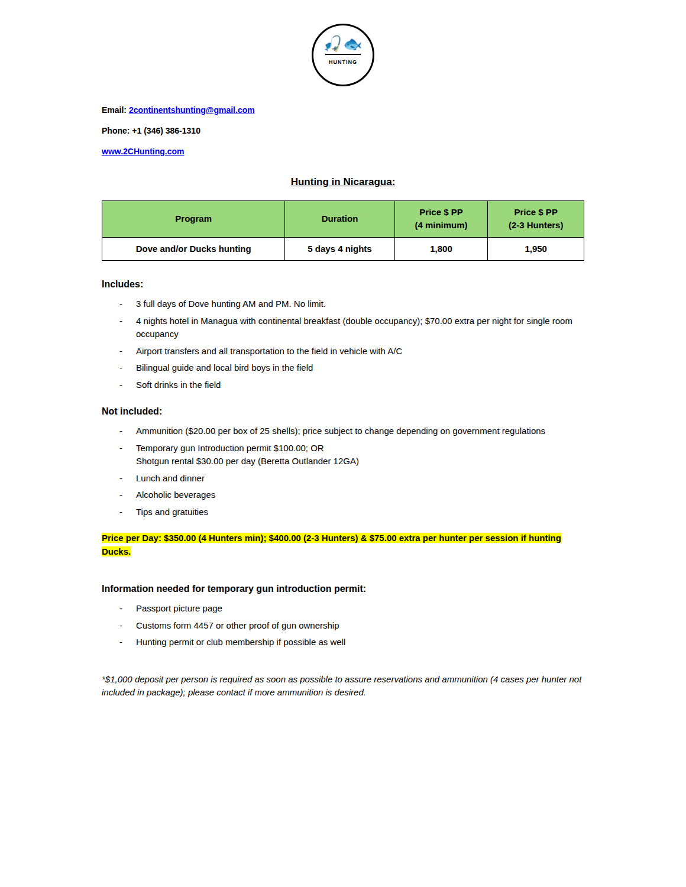🎣🐟
HUNTING
Email: 2continentshunting@gmail.com
Phone: +1 (346) 386-1310
www.2CHunting.com
Hunting in Nicaragua:
| Program | Duration | Price $ PP (4 minimum) | Price $ PP (2-3 Hunters) |
| --- | --- | --- | --- |
| Dove and/or Ducks hunting | 5 days 4 nights | 1,800 | 1,950 |
Includes:
3 full days of Dove hunting AM and PM. No limit.
4 nights hotel in Managua with continental breakfast (double occupancy); $70.00 extra per night for single room occupancy
Airport transfers and all transportation to the field in vehicle with A/C
Bilingual guide and local bird boys in the field
Soft drinks in the field
Not included:
Ammunition ($20.00 per box of 25 shells); price subject to change depending on government regulations
Temporary gun Introduction permit $100.00; OR
Shotgun rental $30.00 per day (Beretta Outlander 12GA)
Lunch and dinner
Alcoholic beverages
Tips and gratuities
Price per Day: $350.00 (4 Hunters min); $400.00 (2-3 Hunters) & $75.00 extra per hunter per session if hunting Ducks.
Information needed for temporary gun introduction permit:
Passport picture page
Customs form 4457 or other proof of gun ownership
Hunting permit or club membership if possible as well
*$1,000 deposit per person is required as soon as possible to assure reservations and ammunition (4 cases per hunter not included in package); please contact if more ammunition is desired.